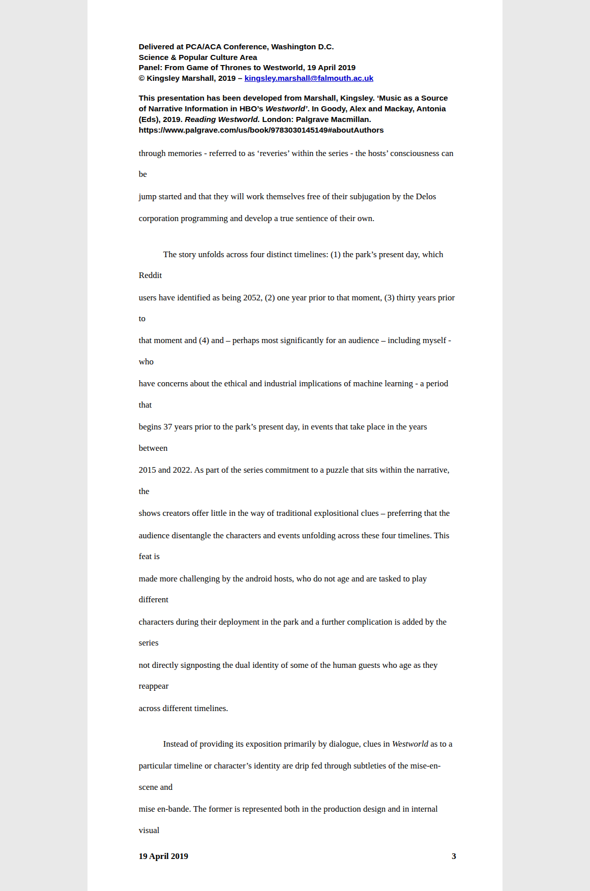Delivered at PCA/ACA Conference, Washington D.C.
Science & Popular Culture Area
Panel: From Game of Thrones to Westworld, 19 April 2019
© Kingsley Marshall, 2019 – kingsley.marshall@falmouth.ac.uk
This presentation has been developed from Marshall, Kingsley. ‘Music as a Source of Narrative Information in HBO’s Westworld’. In Goody, Alex and Mackay, Antonia (Eds), 2019. Reading Westworld. London: Palgrave Macmillan. https://www.palgrave.com/us/book/9783030145149#aboutAuthors
through memories - referred to as ‘reveries’ within the series - the hosts’ consciousness can be
jump started and that they will work themselves free of their subjugation by the Delos
corporation programming and develop a true sentience of their own.
The story unfolds across four distinct timelines: (1) the park’s present day, which Reddit
users have identified as being 2052, (2) one year prior to that moment, (3) thirty years prior to
that moment and (4) and – perhaps most significantly for an audience – including myself - who
have concerns about the ethical and industrial implications of machine learning - a period that
begins 37 years prior to the park’s present day, in events that take place in the years between
2015 and 2022. As part of the series commitment to a puzzle that sits within the narrative, the
shows creators offer little in the way of traditional explositional clues – preferring that the
audience disentangle the characters and events unfolding across these four timelines. This feat is
made more challenging by the android hosts, who do not age and are tasked to play different
characters during their deployment in the park and a further complication is added by the series
not directly signposting the dual identity of some of the human guests who age as they reappear
across different timelines.
Instead of providing its exposition primarily by dialogue, clues in Westworld as to a
particular timeline or character’s identity are drip fed through subtleties of the mise-en-scene and
mise en-bande. The former is represented both in the production design and in internal visual
19 April 2019 3